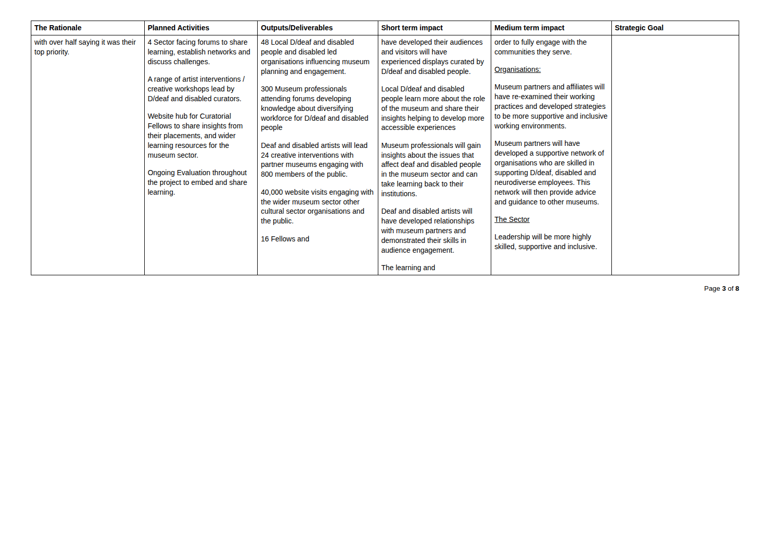| The Rationale | Planned Activities | Outputs/Deliverables | Short term impact | Medium term impact | Strategic Goal |
| --- | --- | --- | --- | --- | --- |
| with over half saying it was their top priority. | 4 Sector facing forums to share learning, establish networks and discuss challenges. A range of artist interventions / creative workshops lead by D/deaf and disabled curators. Website hub for Curatorial Fellows to share insights from their placements, and wider learning resources for the museum sector. Ongoing Evaluation throughout the project to embed and share learning. | 48 Local D/deaf and disabled people and disabled led organisations influencing museum planning and engagement. 300 Museum professionals attending forums developing knowledge about diversifying workforce for D/deaf and disabled people Deaf and disabled artists will lead 24 creative interventions with partner museums engaging with 800 members of the public. 40,000 website visits engaging with the wider museum sector other cultural sector organisations and the public. 16 Fellows and | have developed their audiences and visitors will have experienced displays curated by D/deaf and disabled people. Local D/deaf and disabled people learn more about the role of the museum and share their insights helping to develop more accessible experiences Museum professionals will gain insights about the issues that affect deaf and disabled people in the museum sector and can take learning back to their institutions. Deaf and disabled artists will have developed relationships with museum partners and demonstrated their skills in audience engagement. The learning and | order to fully engage with the communities they serve. Organisations: Museum partners and affiliates will have re-examined their working practices and developed strategies to be more supportive and inclusive working environments. Museum partners will have developed a supportive network of organisations who are skilled in supporting D/deaf, disabled and neurodiverse employees. This network will then provide advice and guidance to other museums. The Sector Leadership will be more highly skilled, supportive and inclusive. | |
Page 3 of 8